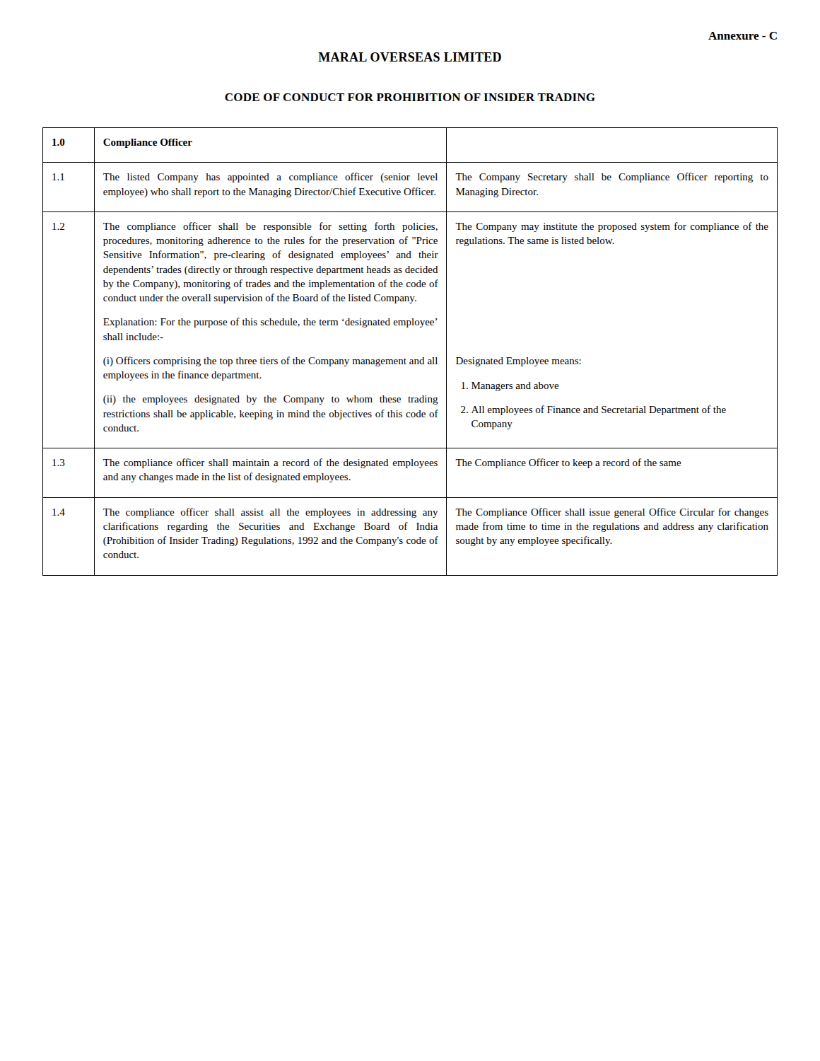Annexure - C
MARAL OVERSEAS LIMITED
CODE OF CONDUCT FOR PROHIBITION OF INSIDER TRADING
| 1.0 | Compliance Officer | |
| 1.1 | The listed Company has appointed a compliance officer (senior level employee) who shall report to the Managing Director/Chief Executive Officer. | The Company Secretary shall be Compliance Officer reporting to Managing Director. |
| 1.2 | The compliance officer shall be responsible for setting forth policies, procedures, monitoring adherence to the rules for the preservation of "Price Sensitive Information", pre-clearing of designated employees’ and their dependents’ trades (directly or through respective department heads as decided by the Company), monitoring of trades and the implementation of the code of conduct under the overall supervision of the Board of the listed Company. Explanation: For the purpose of this schedule, the term ‘designated employee’ shall include:- (i) Officers comprising the top three tiers of the Company management and all employees in the finance department. (ii) the employees designated by the Company to whom these trading restrictions shall be applicable, keeping in mind the objectives of this code of conduct. | The Company may institute the proposed system for compliance of the regulations. The same is listed below. Designated Employee means: Managers and above All employees of Finance and Secretarial Department of the Company |
| 1.3 | The compliance officer shall maintain a record of the designated employees and any changes made in the list of designated employees. | The Compliance Officer to keep a record of the same |
| 1.4 | The compliance officer shall assist all the employees in addressing any clarifications regarding the Securities and Exchange Board of India (Prohibition of Insider Trading) Regulations, 1992 and the Company's code of conduct. | The Compliance Officer shall issue general Office Circular for changes made from time to time in the regulations and address any clarification sought by any employee specifically. |